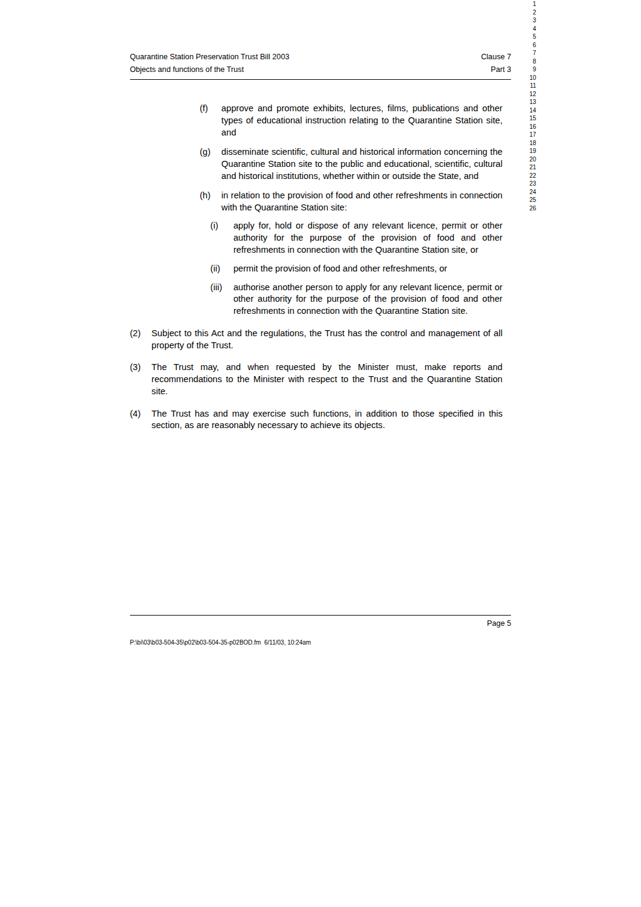Quarantine Station Preservation Trust Bill 2003
Clause 7
Objects and functions of the Trust
Part 3
(f)
approve and promote exhibits, lectures, films, publications and other types of educational instruction relating to the Quarantine Station site, and
(g)
disseminate scientific, cultural and historical information concerning the Quarantine Station site to the public and educational, scientific, cultural and historical institutions, whether within or outside the State, and
(h)
in relation to the provision of food and other refreshments in connection with the Quarantine Station site:
(i)
apply for, hold or dispose of any relevant licence, permit or other authority for the purpose of the provision of food and other refreshments in connection with the Quarantine Station site, or
(ii)
permit the provision of food and other refreshments, or
(iii)
authorise another person to apply for any relevant licence, permit or other authority for the purpose of the provision of food and other refreshments in connection with the Quarantine Station site.
(2)
Subject to this Act and the regulations, the Trust has the control and management of all property of the Trust.
(3)
The Trust may, and when requested by the Minister must, make reports and recommendations to the Minister with respect to the Trust and the Quarantine Station site.
(4)
The Trust has and may exercise such functions, in addition to those specified in this section, as are reasonably necessary to achieve its objects.
1
2
3
4
5
6
7
8
9
10
11
12
13
14
15
16
17
18
19
20
21
22
23
24
25
26
Page 5
P:\bi\03\b03-504-35\p02\b03-504-35-p02BOD.fm 6/11/03, 10:24am